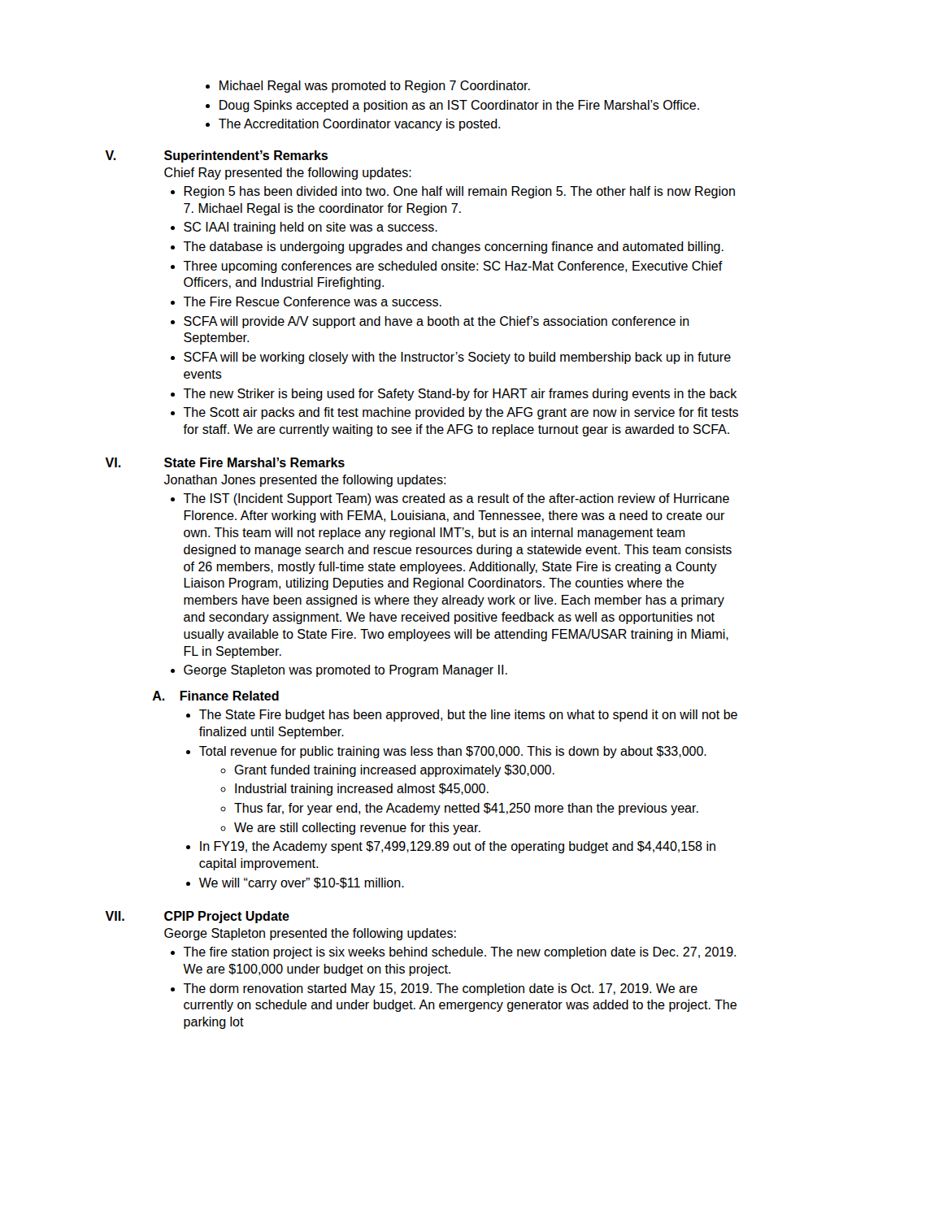Michael Regal was promoted to Region 7 Coordinator.
Doug Spinks accepted a position as an IST Coordinator in the Fire Marshal’s Office.
The Accreditation Coordinator vacancy is posted.
V.
Superintendent’s Remarks
Chief Ray presented the following updates:
Region 5 has been divided into two. One half will remain Region 5. The other half is now Region 7. Michael Regal is the coordinator for Region 7.
SC IAAI training held on site was a success.
The database is undergoing upgrades and changes concerning finance and automated billing.
Three upcoming conferences are scheduled onsite: SC Haz-Mat Conference, Executive Chief Officers, and Industrial Firefighting.
The Fire Rescue Conference was a success.
SCFA will provide A/V support and have a booth at the Chief’s association conference in September.
SCFA will be working closely with the Instructor’s Society to build membership back up in future events
The new Striker is being used for Safety Stand-by for HART air frames during events in the back
The Scott air packs and fit test machine provided by the AFG grant are now in service for fit tests for staff. We are currently waiting to see if the AFG to replace turnout gear is awarded to SCFA.
VI.
State Fire Marshal’s Remarks
Jonathan Jones presented the following updates:
The IST (Incident Support Team) was created as a result of the after-action review of Hurricane Florence. After working with FEMA, Louisiana, and Tennessee, there was a need to create our own. This team will not replace any regional IMT’s, but is an internal management team designed to manage search and rescue resources during a statewide event. This team consists of 26 members, mostly full-time state employees. Additionally, State Fire is creating a County Liaison Program, utilizing Deputies and Regional Coordinators. The counties where the members have been assigned is where they already work or live. Each member has a primary and secondary assignment. We have received positive feedback as well as opportunities not usually available to State Fire. Two employees will be attending FEMA/USAR training in Miami, FL in September.
George Stapleton was promoted to Program Manager II.
A.
Finance Related
The State Fire budget has been approved, but the line items on what to spend it on will not be finalized until September.
Total revenue for public training was less than $700,000. This is down by about $33,000.
Grant funded training increased approximately $30,000.
Industrial training increased almost $45,000.
Thus far, for year end, the Academy netted $41,250 more than the previous year.
We are still collecting revenue for this year.
In FY19, the Academy spent $7,499,129.89 out of the operating budget and $4,440,158 in capital improvement.
We will “carry over” $10-$11 million.
VII.
CPIP Project Update
George Stapleton presented the following updates:
The fire station project is six weeks behind schedule. The new completion date is Dec. 27, 2019. We are $100,000 under budget on this project.
The dorm renovation started May 15, 2019. The completion date is Oct. 17, 2019. We are currently on schedule and under budget. An emergency generator was added to the project. The parking lot